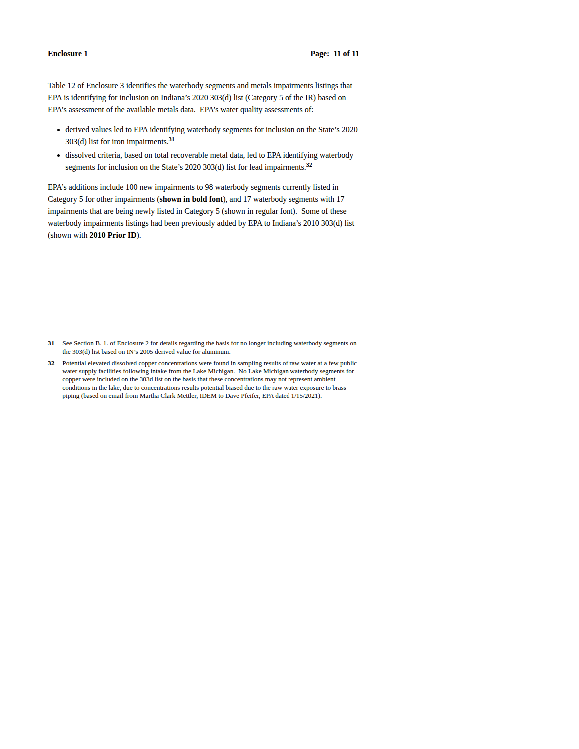Enclosure 1 Page: 11 of 11
Table 12 of Enclosure 3 identifies the waterbody segments and metals impairments listings that EPA is identifying for inclusion on Indiana’s 2020 303(d) list (Category 5 of the IR) based on EPA’s assessment of the available metals data. EPA’s water quality assessments of:
derived values led to EPA identifying waterbody segments for inclusion on the State’s 2020 303(d) list for iron impairments.31
dissolved criteria, based on total recoverable metal data, led to EPA identifying waterbody segments for inclusion on the State’s 2020 303(d) list for lead impairments.32
EPA’s additions include 100 new impairments to 98 waterbody segments currently listed in Category 5 for other impairments (shown in bold font), and 17 waterbody segments with 17 impairments that are being newly listed in Category 5 (shown in regular font). Some of these waterbody impairments listings had been previously added by EPA to Indiana’s 2010 303(d) list (shown with 2010 Prior ID).
31
See Section B. 1. of Enclosure 2 for details regarding the basis for no longer including waterbody segments on the 303(d) list based on IN’s 2005 derived value for aluminum.
32
Potential elevated dissolved copper concentrations were found in sampling results of raw water at a few public water supply facilities following intake from the Lake Michigan. No Lake Michigan waterbody segments for copper were included on the 303d list on the basis that these concentrations may not represent ambient conditions in the lake, due to concentrations results potential biased due to the raw water exposure to brass piping (based on email from Martha Clark Mettler, IDEM to Dave Pfeifer, EPA dated 1/15/2021).